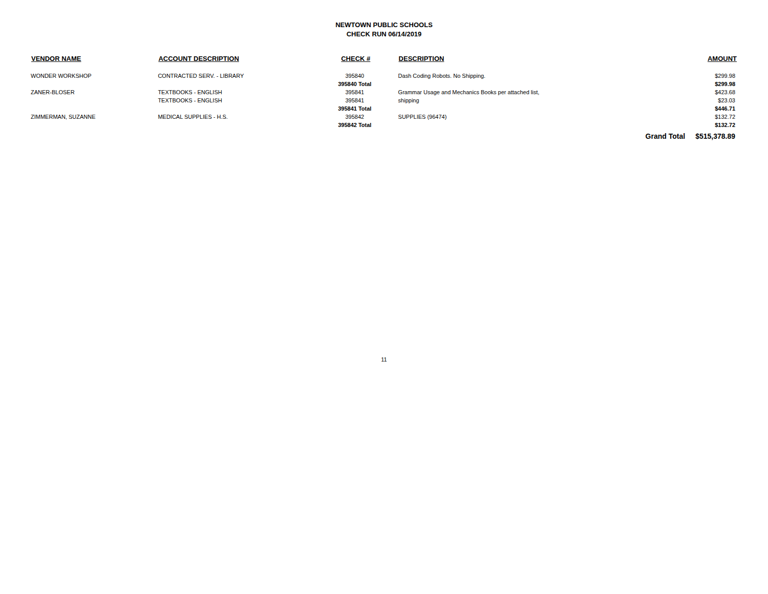NEWTOWN PUBLIC SCHOOLS
CHECK RUN 06/14/2019
| VENDOR NAME | ACCOUNT DESCRIPTION | CHECK # | DESCRIPTION | AMOUNT |
| --- | --- | --- | --- | --- |
| WONDER WORKSHOP | CONTRACTED SERV. - LIBRARY | 395840 | Dash Coding Robots. No Shipping. | $299.98 |
| | | 395840 Total | | $299.98 |
| ZANER-BLOSER | TEXTBOOKS - ENGLISH | 395841 | Grammar Usage and Mechanics Books per attached list, | $423.68 |
| | TEXTBOOKS - ENGLISH | 395841 | shipping | $23.03 |
| | | 395841 Total | | $446.71 |
| ZIMMERMAN, SUZANNE | MEDICAL SUPPLIES - H.S. | 395842 | SUPPLIES (96474) | $132.72 |
| | | 395842 Total | | $132.72 |
| | Grand Total $515,378.89 |
11